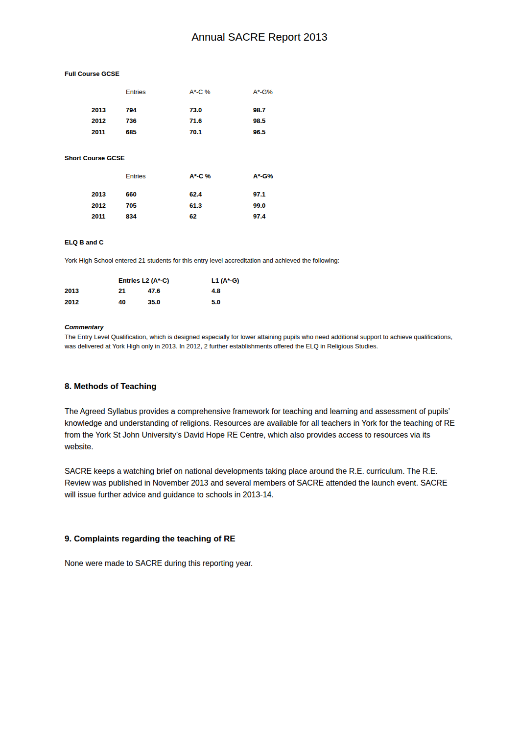Annual SACRE Report 2013
Full Course GCSE
| | Entries | A*-C % | A*-G% |
| --- | --- | --- | --- |
| 2013 | 794 | 73.0 | 98.7 |
| 2012 | 736 | 71.6 | 98.5 |
| 2011 | 685 | 70.1 | 96.5 |
Short Course GCSE
| | Entries | A*-C % | A*-G% |
| --- | --- | --- | --- |
| 2013 | 660 | 62.4 | 97.1 |
| 2012 | 705 | 61.3 | 99.0 |
| 2011 | 834 | 62 | 97.4 |
ELQ B and C
York High School entered 21 students for this entry level accreditation and achieved the following:
| | Entries L2 (A*-C) | L1 (A*-G) |
| --- | --- | --- |
| 2013 | 21 | 47.6 | 4.8 |
| 2012 | 40 | 35.0 | 5.0 |
Commentary
The Entry Level Qualification, which is designed especially for lower attaining pupils who need additional support to achieve qualifications, was delivered at York High only in 2013. In 2012, 2 further establishments offered the ELQ in Religious Studies.
8. Methods of Teaching
The Agreed Syllabus provides a comprehensive framework for teaching and learning and assessment of pupils’ knowledge and understanding of religions. Resources are available for all teachers in York for the teaching of RE from the York St John University’s David Hope RE Centre, which also provides access to resources via its website.
SACRE keeps a watching brief on national developments taking place around the R.E. curriculum. The R.E. Review was published in November 2013 and several members of SACRE attended the launch event. SACRE will issue further advice and guidance to schools in 2013-14.
9. Complaints regarding the teaching of RE
None were made to SACRE during this reporting year.